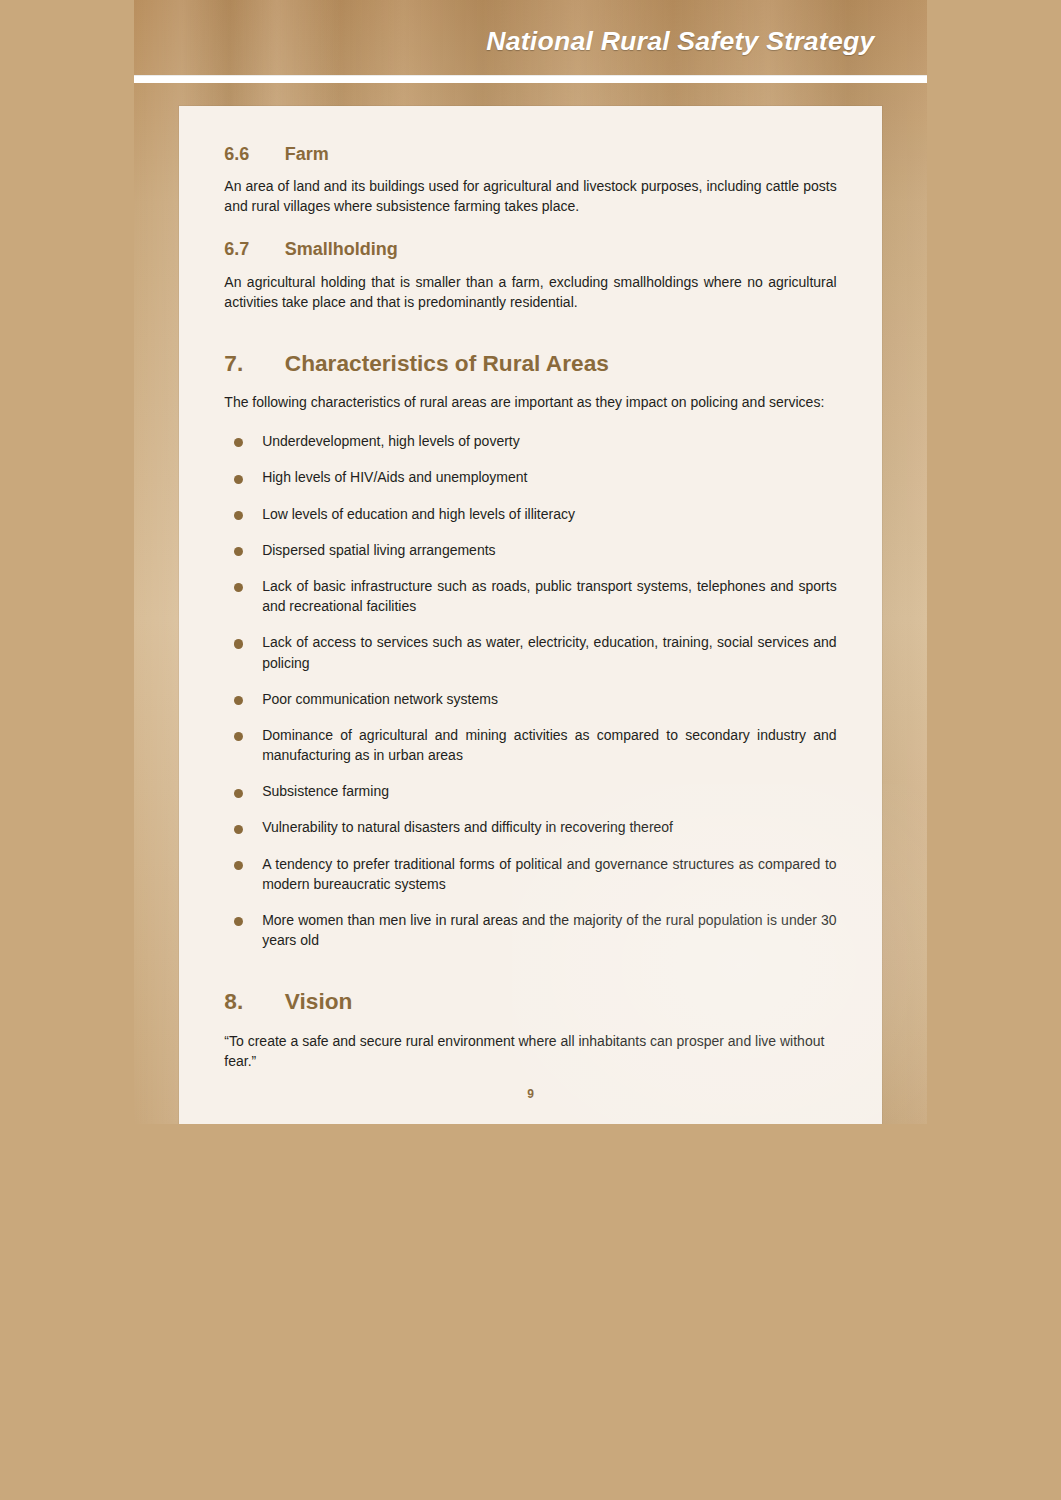National Rural Safety Strategy
6.6 Farm
An area of land and its buildings used for agricultural and livestock purposes, including cattle posts and rural villages where subsistence farming takes place.
6.7 Smallholding
An agricultural holding that is smaller than a farm, excluding smallholdings where no agricultural activities take place and that is predominantly residential.
7. Characteristics of Rural Areas
The following characteristics of rural areas are important as they impact on policing and services:
Underdevelopment, high levels of poverty
High levels of HIV/Aids and unemployment
Low levels of education and high levels of illiteracy
Dispersed spatial living arrangements
Lack of basic infrastructure such as roads, public transport systems, telephones and sports and recreational facilities
Lack of access to services such as water, electricity, education, training, social services and policing
Poor communication network systems
Dominance of agricultural and mining activities as compared to secondary industry and manufacturing as in urban areas
Subsistence farming
Vulnerability to natural disasters and difficulty in recovering thereof
A tendency to prefer traditional forms of political and governance structures as compared to modern bureaucratic systems
More women than men live in rural areas and the majority of the rural population is under 30 years old
8. Vision
“To create a safe and secure rural environment where all inhabitants can prosper and live without fear.”
9